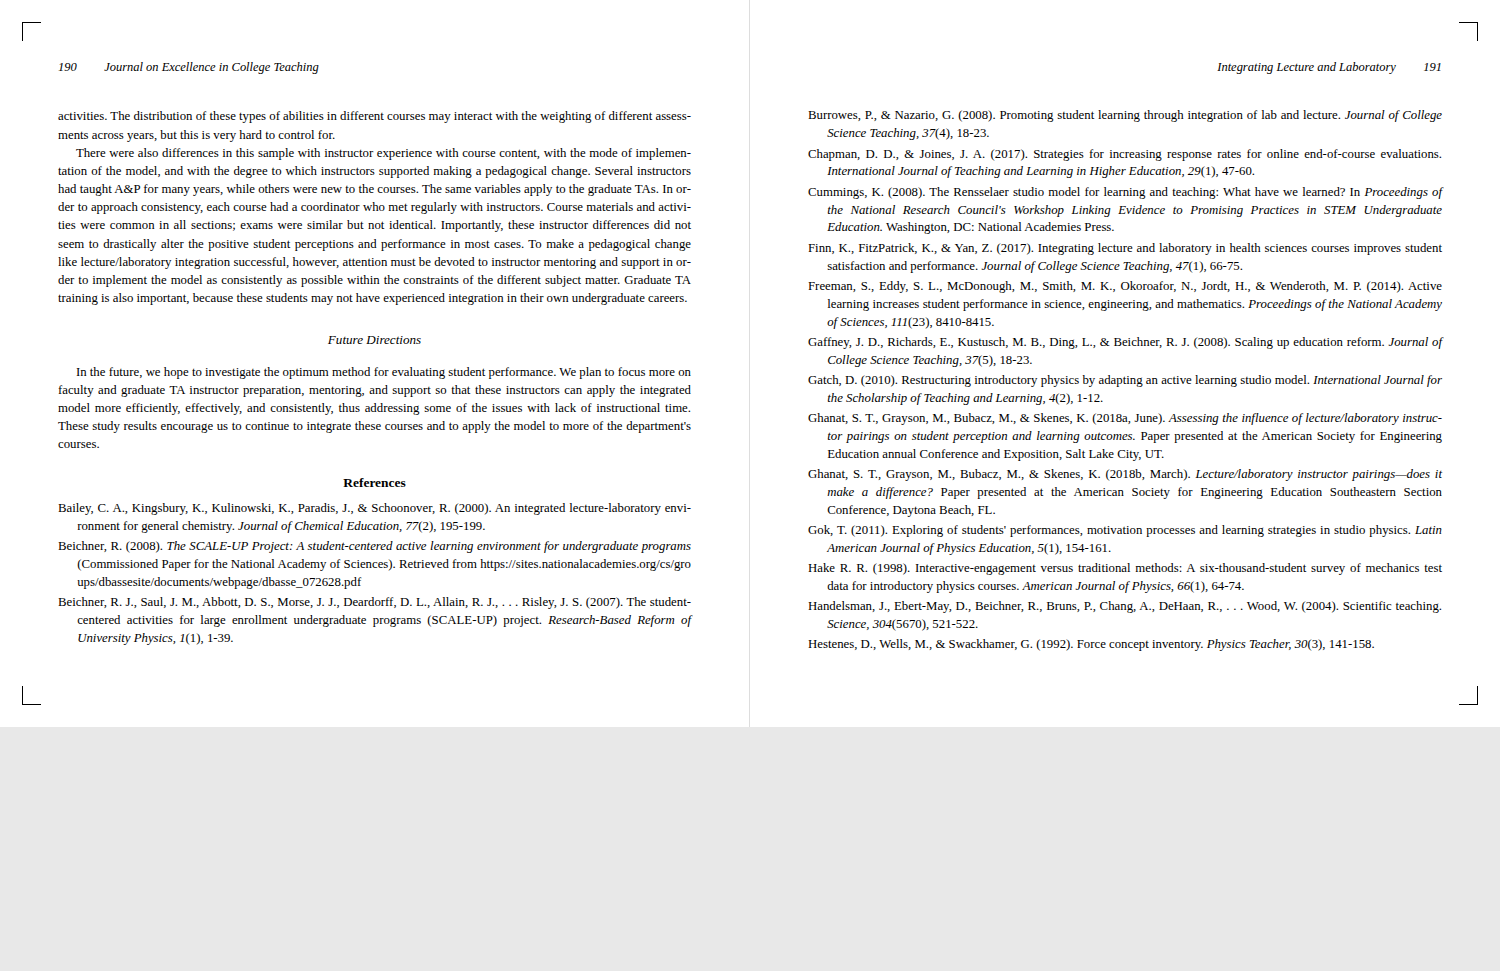190 Journal on Excellence in College Teaching
activities. The distribution of these types of abilities in different courses may interact with the weighting of different assessments across years, but this is very hard to control for.
There were also differences in this sample with instructor experience with course content, with the mode of implementation of the model, and with the degree to which instructors supported making a pedagogical change. Several instructors had taught A&P for many years, while others were new to the courses. The same variables apply to the graduate TAs. In order to approach consistency, each course had a coordinator who met regularly with instructors. Course materials and activities were common in all sections; exams were similar but not identical. Importantly, these instructor differences did not seem to drastically alter the positive student perceptions and performance in most cases. To make a pedagogical change like lecture/laboratory integration successful, however, attention must be devoted to instructor mentoring and support in order to implement the model as consistently as possible within the constraints of the different subject matter. Graduate TA training is also important, because these students may not have experienced integration in their own undergraduate careers.
Future Directions
In the future, we hope to investigate the optimum method for evaluating student performance. We plan to focus more on faculty and graduate TA instructor preparation, mentoring, and support so that these instructors can apply the integrated model more efficiently, effectively, and consistently, thus addressing some of the issues with lack of instructional time. These study results encourage us to continue to integrate these courses and to apply the model to more of the department's courses.
References
Bailey, C. A., Kingsbury, K., Kulinowski, K., Paradis, J., & Schoonover, R. (2000). An integrated lecture-laboratory environment for general chemistry. Journal of Chemical Education, 77(2), 195-199.
Beichner, R. (2008). The SCALE-UP Project: A student-centered active learning environment for undergraduate programs (Commissioned Paper for the National Academy of Sciences). Retrieved from https://sites.nationalacademies.org/cs/groups/dbassesite/documents/webpage/dbasse_072628.pdf
Beichner, R. J., Saul, J. M., Abbott, D. S., Morse, J. J., Deardorff, D. L., Allain, R. J., . . . Risley, J. S. (2007). The student-centered activities for large enrollment undergraduate programs (SCALE-UP) project. Research-Based Reform of University Physics, 1(1), 1-39.
Integrating Lecture and Laboratory 191
Burrowes, P., & Nazario, G. (2008). Promoting student learning through integration of lab and lecture. Journal of College Science Teaching, 37(4), 18-23.
Chapman, D. D., & Joines, J. A. (2017). Strategies for increasing response rates for online end-of-course evaluations. International Journal of Teaching and Learning in Higher Education, 29(1), 47-60.
Cummings, K. (2008). The Rensselaer studio model for learning and teaching: What have we learned? In Proceedings of the National Research Council's Workshop Linking Evidence to Promising Practices in STEM Undergraduate Education. Washington, DC: National Academies Press.
Finn, K., FitzPatrick, K., & Yan, Z. (2017). Integrating lecture and laboratory in health sciences courses improves student satisfaction and performance. Journal of College Science Teaching, 47(1), 66-75.
Freeman, S., Eddy, S. L., McDonough, M., Smith, M. K., Okoroafor, N., Jordt, H., & Wenderoth, M. P. (2014). Active learning increases student performance in science, engineering, and mathematics. Proceedings of the National Academy of Sciences, 111(23), 8410-8415.
Gaffney, J. D., Richards, E., Kustusch, M. B., Ding, L., & Beichner, R. J. (2008). Scaling up education reform. Journal of College Science Teaching, 37(5), 18-23.
Gatch, D. (2010). Restructuring introductory physics by adapting an active learning studio model. International Journal for the Scholarship of Teaching and Learning, 4(2), 1-12.
Ghanat, S. T., Grayson, M., Bubacz, M., & Skenes, K. (2018a, June). Assessing the influence of lecture/laboratory instructor pairings on student perception and learning outcomes. Paper presented at the American Society for Engineering Education annual Conference and Exposition, Salt Lake City, UT.
Ghanat, S. T., Grayson, M., Bubacz, M., & Skenes, K. (2018b, March). Lecture/laboratory instructor pairings—does it make a difference? Paper presented at the American Society for Engineering Education Southeastern Section Conference, Daytona Beach, FL.
Gok, T. (2011). Exploring of students' performances, motivation processes and learning strategies in studio physics. Latin American Journal of Physics Education, 5(1), 154-161.
Hake R. R. (1998). Interactive-engagement versus traditional methods: A six-thousand-student survey of mechanics test data for introductory physics courses. American Journal of Physics, 66(1), 64-74.
Handelsman, J., Ebert-May, D., Beichner, R., Bruns, P., Chang, A., DeHaan, R., . . . Wood, W. (2004). Scientific teaching. Science, 304(5670), 521-522.
Hestenes, D., Wells, M., & Swackhamer, G. (1992). Force concept inventory. Physics Teacher, 30(3), 141-158.